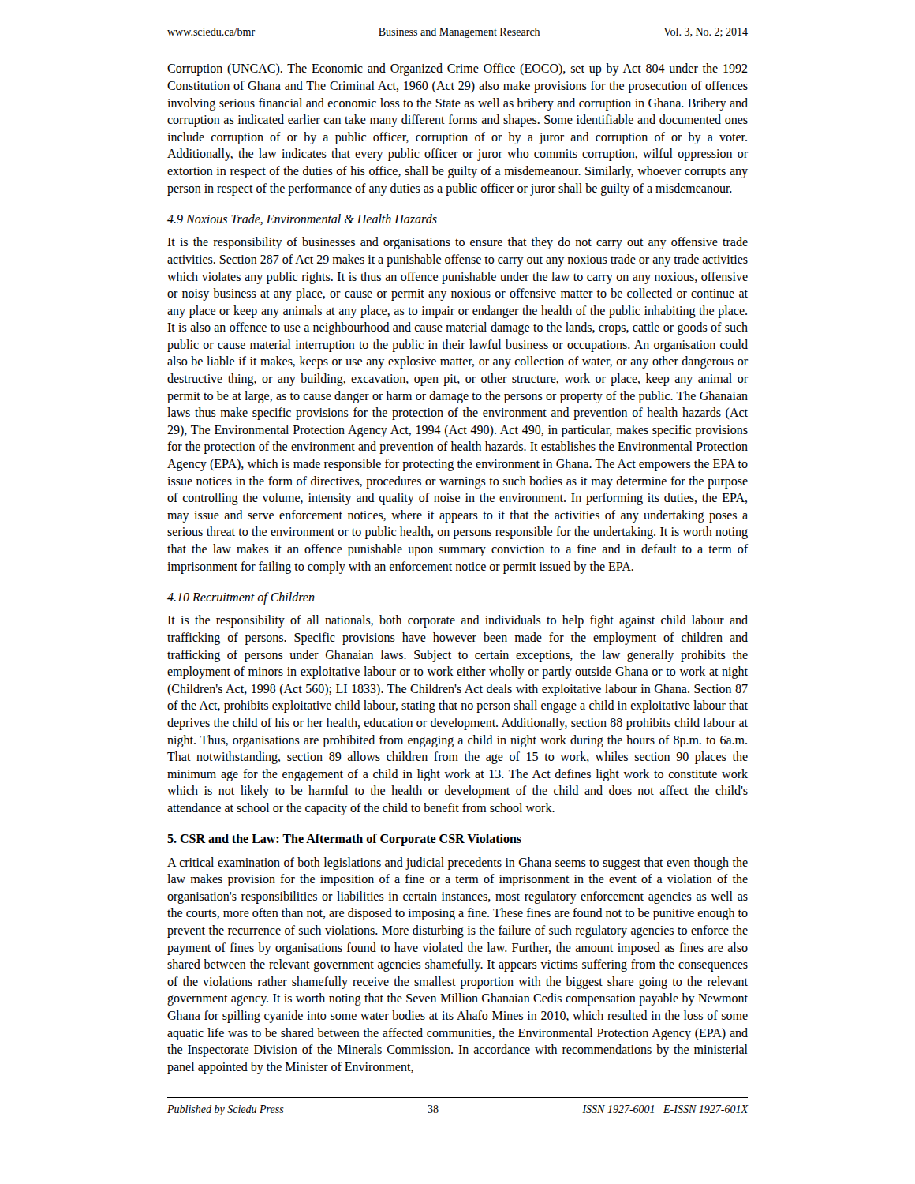www.sciedu.ca/bmr Business and Management Research Vol. 3, No. 2; 2014
Corruption (UNCAC). The Economic and Organized Crime Office (EOCO), set up by Act 804 under the 1992 Constitution of Ghana and The Criminal Act, 1960 (Act 29) also make provisions for the prosecution of offences involving serious financial and economic loss to the State as well as bribery and corruption in Ghana. Bribery and corruption as indicated earlier can take many different forms and shapes. Some identifiable and documented ones include corruption of or by a public officer, corruption of or by a juror and corruption of or by a voter. Additionally, the law indicates that every public officer or juror who commits corruption, wilful oppression or extortion in respect of the duties of his office, shall be guilty of a misdemeanour. Similarly, whoever corrupts any person in respect of the performance of any duties as a public officer or juror shall be guilty of a misdemeanour.
4.9 Noxious Trade, Environmental & Health Hazards
It is the responsibility of businesses and organisations to ensure that they do not carry out any offensive trade activities. Section 287 of Act 29 makes it a punishable offense to carry out any noxious trade or any trade activities which violates any public rights. It is thus an offence punishable under the law to carry on any noxious, offensive or noisy business at any place, or cause or permit any noxious or offensive matter to be collected or continue at any place or keep any animals at any place, as to impair or endanger the health of the public inhabiting the place. It is also an offence to use a neighbourhood and cause material damage to the lands, crops, cattle or goods of such public or cause material interruption to the public in their lawful business or occupations. An organisation could also be liable if it makes, keeps or use any explosive matter, or any collection of water, or any other dangerous or destructive thing, or any building, excavation, open pit, or other structure, work or place, keep any animal or permit to be at large, as to cause danger or harm or damage to the persons or property of the public. The Ghanaian laws thus make specific provisions for the protection of the environment and prevention of health hazards (Act 29), The Environmental Protection Agency Act, 1994 (Act 490). Act 490, in particular, makes specific provisions for the protection of the environment and prevention of health hazards. It establishes the Environmental Protection Agency (EPA), which is made responsible for protecting the environment in Ghana. The Act empowers the EPA to issue notices in the form of directives, procedures or warnings to such bodies as it may determine for the purpose of controlling the volume, intensity and quality of noise in the environment. In performing its duties, the EPA, may issue and serve enforcement notices, where it appears to it that the activities of any undertaking poses a serious threat to the environment or to public health, on persons responsible for the undertaking. It is worth noting that the law makes it an offence punishable upon summary conviction to a fine and in default to a term of imprisonment for failing to comply with an enforcement notice or permit issued by the EPA.
4.10 Recruitment of Children
It is the responsibility of all nationals, both corporate and individuals to help fight against child labour and trafficking of persons. Specific provisions have however been made for the employment of children and trafficking of persons under Ghanaian laws. Subject to certain exceptions, the law generally prohibits the employment of minors in exploitative labour or to work either wholly or partly outside Ghana or to work at night (Children's Act, 1998 (Act 560); LI 1833). The Children's Act deals with exploitative labour in Ghana. Section 87 of the Act, prohibits exploitative child labour, stating that no person shall engage a child in exploitative labour that deprives the child of his or her health, education or development. Additionally, section 88 prohibits child labour at night. Thus, organisations are prohibited from engaging a child in night work during the hours of 8p.m. to 6a.m. That notwithstanding, section 89 allows children from the age of 15 to work, whiles section 90 places the minimum age for the engagement of a child in light work at 13. The Act defines light work to constitute work which is not likely to be harmful to the health or development of the child and does not affect the child's attendance at school or the capacity of the child to benefit from school work.
5. CSR and the Law: The Aftermath of Corporate CSR Violations
A critical examination of both legislations and judicial precedents in Ghana seems to suggest that even though the law makes provision for the imposition of a fine or a term of imprisonment in the event of a violation of the organisation's responsibilities or liabilities in certain instances, most regulatory enforcement agencies as well as the courts, more often than not, are disposed to imposing a fine. These fines are found not to be punitive enough to prevent the recurrence of such violations. More disturbing is the failure of such regulatory agencies to enforce the payment of fines by organisations found to have violated the law. Further, the amount imposed as fines are also shared between the relevant government agencies shamefully. It appears victims suffering from the consequences of the violations rather shamefully receive the smallest proportion with the biggest share going to the relevant government agency. It is worth noting that the Seven Million Ghanaian Cedis compensation payable by Newmont Ghana for spilling cyanide into some water bodies at its Ahafo Mines in 2010, which resulted in the loss of some aquatic life was to be shared between the affected communities, the Environmental Protection Agency (EPA) and the Inspectorate Division of the Minerals Commission. In accordance with recommendations by the ministerial panel appointed by the Minister of Environment,
Published by Sciedu Press 38 ISSN 1927-6001 E-ISSN 1927-601X